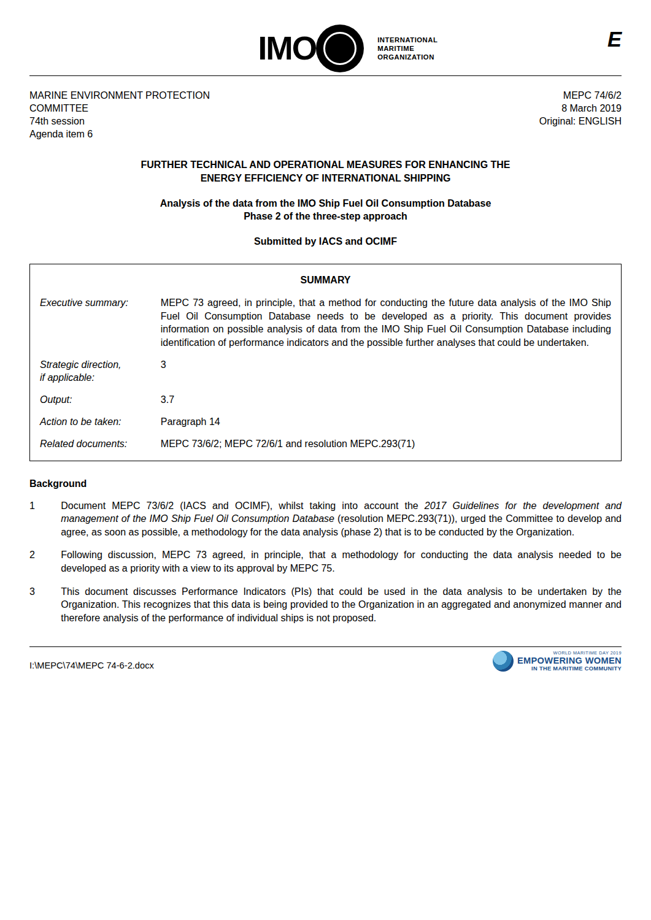IMO
INTERNATIONAL
MARITIME
ORGANIZATION
E
MARINE ENVIRONMENT PROTECTION
COMMITTEE
74th session
Agenda item 6
MEPC 74/6/2
8 March 2019
Original: ENGLISH
FURTHER TECHNICAL AND OPERATIONAL MEASURES FOR ENHANCING THE
ENERGY EFFICIENCY OF INTERNATIONAL SHIPPING
Analysis of the data from the IMO Ship Fuel Oil Consumption Database
Phase 2 of the three-step approach
Submitted by IACS and OCIMF
SUMMARY
| Executive summary: | MEPC 73 agreed, in principle, that a method for conducting the future data analysis of the IMO Ship Fuel Oil Consumption Database needs to be developed as a priority. This document provides information on possible analysis of data from the IMO Ship Fuel Oil Consumption Database including identification of performance indicators and the possible further analyses that could be undertaken. |
| Strategic direction, if applicable: | 3 |
| Output: | 3.7 |
| Action to be taken: | Paragraph 14 |
| Related documents: | MEPC 73/6/2; MEPC 72/6/1 and resolution MEPC.293(71) |
Background
1
Document MEPC 73/6/2 (IACS and OCIMF), whilst taking into account the 2017 Guidelines for the development and management of the IMO Ship Fuel Oil Consumption Database (resolution MEPC.293(71)), urged the Committee to develop and agree, as soon as possible, a methodology for the data analysis (phase 2) that is to be conducted by the Organization.
2
Following discussion, MEPC 73 agreed, in principle, that a methodology for conducting the data analysis needed to be developed as a priority with a view to its approval by MEPC 75.
3
This document discusses Performance Indicators (PIs) that could be used in the data analysis to be undertaken by the Organization. This recognizes that this data is being provided to the Organization in an aggregated and anonymized manner and therefore analysis of the performance of individual ships is not proposed.
I:\MEPC\74\MEPC 74-6-2.docx
WORLD MARITIME DAY 2019
EMPOWERING WOMEN
IN THE MARITIME COMMUNITY